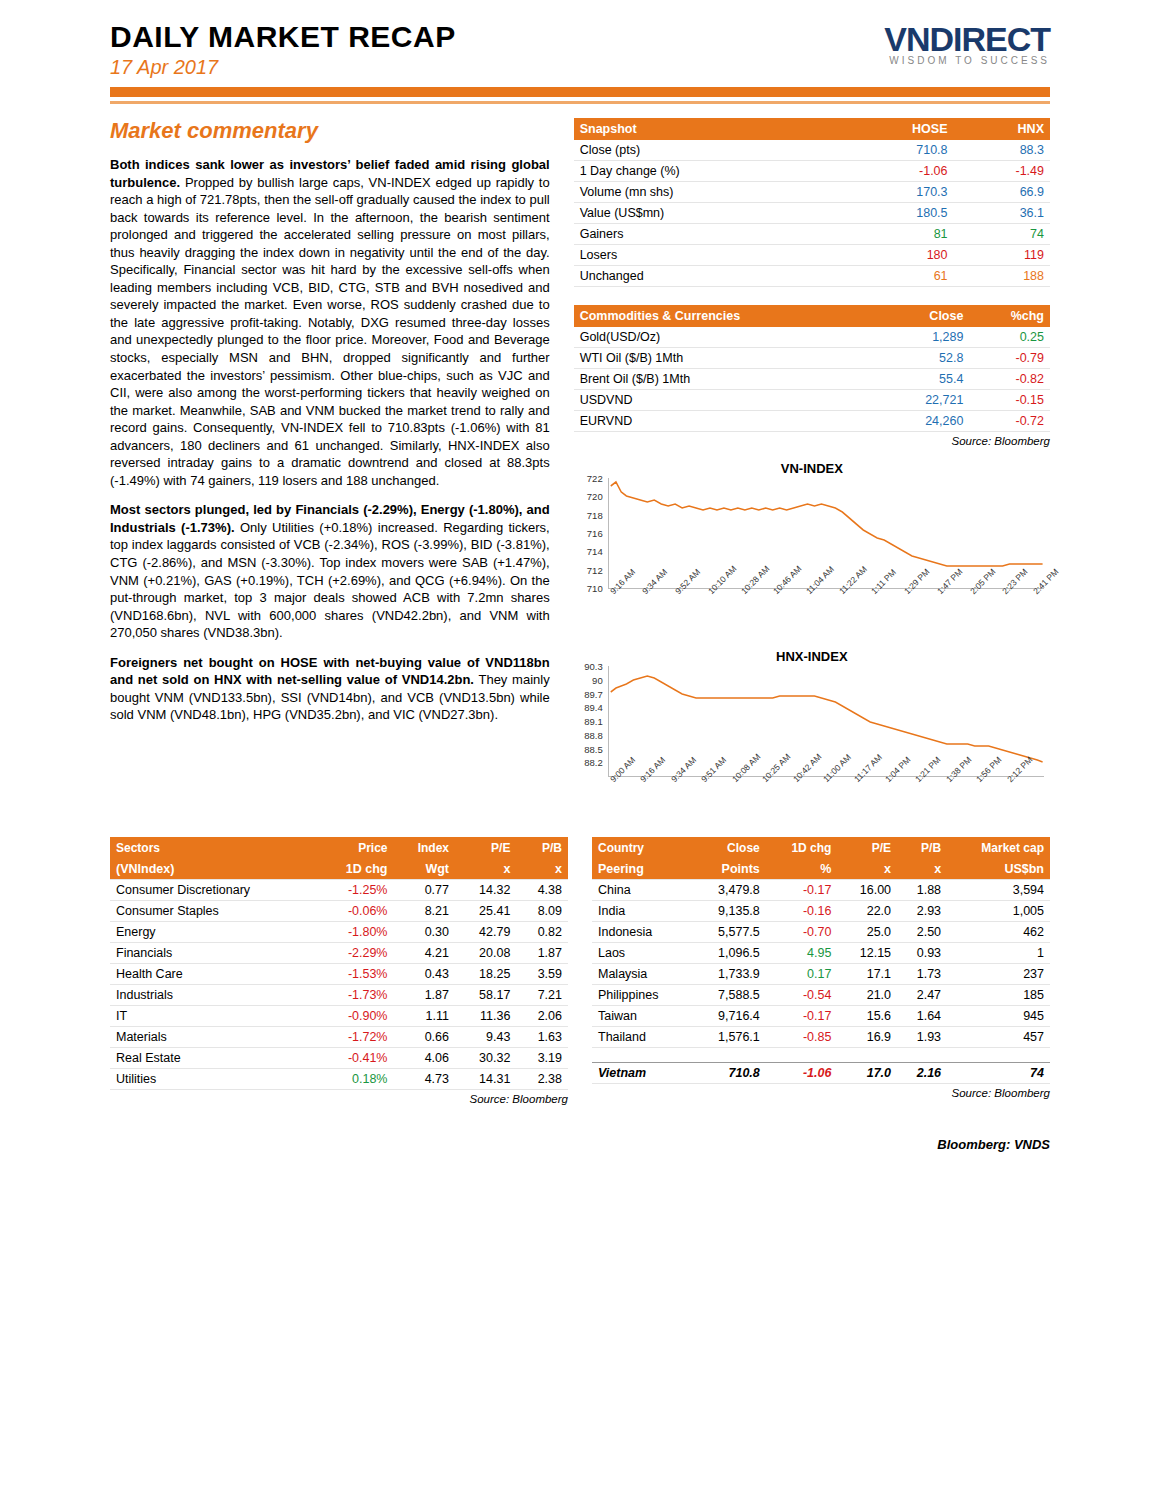DAILY MARKET RECAP
17 Apr 2017
VN DIRECT
WISDOM TO SUCCESS
Market commentary
Both indices sank lower as investors’ belief faded amid rising global turbulence. Propped by bullish large caps, VN-INDEX edged up rapidly to reach a high of 721.78pts, then the sell-off gradually caused the index to pull back towards its reference level. In the afternoon, the bearish sentiment prolonged and triggered the accelerated selling pressure on most pillars, thus heavily dragging the index down in negativity until the end of the day. Specifically, Financial sector was hit hard by the excessive sell-offs when leading members including VCB, BID, CTG, STB and BVH nosedived and severely impacted the market. Even worse, ROS suddenly crashed due to the late aggressive profit-taking. Notably, DXG resumed three-day losses and unexpectedly plunged to the floor price. Moreover, Food and Beverage stocks, especially MSN and BHN, dropped significantly and further exacerbated the investors’ pessimism. Other blue-chips, such as VJC and CII, were also among the worst-performing tickers that heavily weighed on the market. Meanwhile, SAB and VNM bucked the market trend to rally and record gains. Consequently, VN-INDEX fell to 710.83pts (-1.06%) with 81 advancers, 180 decliners and 61 unchanged. Similarly, HNX-INDEX also reversed intraday gains to a dramatic downtrend and closed at 88.3pts (-1.49%) with 74 gainers, 119 losers and 188 unchanged.
Most sectors plunged, led by Financials (-2.29%), Energy (-1.80%), and Industrials (-1.73%). Only Utilities (+0.18%) increased. Regarding tickers, top index laggards consisted of VCB (-2.34%), ROS (-3.99%), BID (-3.81%), CTG (-2.86%), and MSN (-3.30%). Top index movers were SAB (+1.47%), VNM (+0.21%), GAS (+0.19%), TCH (+2.69%), and QCG (+6.94%). On the put-through market, top 3 major deals showed ACB with 7.2mn shares (VND168.6bn), NVL with 600,000 shares (VND42.2bn), and VNM with 270,050 shares (VND38.3bn).
Foreigners net bought on HOSE with net-buying value of VND118bn and net sold on HNX with net-selling value of VND14.2bn. They mainly bought VNM (VND133.5bn), SSI (VND14bn), and VCB (VND13.5bn) while sold VNM (VND48.1bn), HPG (VND35.2bn), and VIC (VND27.3bn).
| Snapshot | HOSE | HNX |
| --- | --- | --- |
| Close (pts) | 710.8 | 88.3 |
| 1 Day change (%) | -1.06 | -1.49 |
| Volume (mn shs) | 170.3 | 66.9 |
| Value (US$mn) | 180.5 | 36.1 |
| Gainers | 81 | 74 |
| Losers | 180 | 119 |
| Unchanged | 61 | 188 |
| Commodities & Currencies | Close | %chg |
| --- | --- | --- |
| Gold(USD/Oz) | 1,289 | 0.25 |
| WTI Oil ($/B) 1Mth | 52.8 | -0.79 |
| Brent Oil ($/B) 1Mth | 55.4 | -0.82 |
| USDVND | 22,721 | -0.15 |
| EURVND | 24,260 | -0.72 |
Source: Bloomberg
VN-INDEX
722 720 718 716 714 712 710
9:16 AM 9:34 AM 9:52 AM 10:10 AM 10:28 AM 10:46 AM 11:04 AM 11:22 AM 1:11 PM 1:29 PM 1:47 PM 2:05 PM 2:23 PM 2:41 PM
HNX-INDEX
90.3 90 89.7 89.4 89.1 88.8 88.5 88.2
9:00 AM 9:16 AM 9:34 AM 9:51 AM 10:08 AM 10:25 AM 10:42 AM 11:00 AM 11:17 AM 1:04 PM 1:21 PM 1:38 PM 1:56 PM 2:12 PM
| Sectors | Price | Index | P/E | P/B |
| --- | --- | --- | --- | --- |
| (VNIndex) | 1D chg | Wgt | x | x |
| Consumer Discretionary | -1.25% | 0.77 | 14.32 | 4.38 |
| Consumer Staples | -0.06% | 8.21 | 25.41 | 8.09 |
| Energy | -1.80% | 0.30 | 42.79 | 0.82 |
| Financials | -2.29% | 4.21 | 20.08 | 1.87 |
| Health Care | -1.53% | 0.43 | 18.25 | 3.59 |
| Industrials | -1.73% | 1.87 | 58.17 | 7.21 |
| IT | -0.90% | 1.11 | 11.36 | 2.06 |
| Materials | -1.72% | 0.66 | 9.43 | 1.63 |
| Real Estate | -0.41% | 4.06 | 30.32 | 3.19 |
| Utilities | 0.18% | 4.73 | 14.31 | 2.38 |
Source: Bloomberg
| Country | Close | 1D chg | P/E | P/B | Market cap |
| --- | --- | --- | --- | --- | --- |
| Peering | Points | % | x | x | US$bn |
| China | 3,479.8 | -0.17 | 16.00 | 1.88 | 3,594 |
| India | 9,135.8 | -0.16 | 22.0 | 2.93 | 1,005 |
| Indonesia | 5,577.5 | -0.70 | 25.0 | 2.50 | 462 |
| Laos | 1,096.5 | 4.95 | 12.15 | 0.93 | 1 |
| Malaysia | 1,733.9 | 0.17 | 17.1 | 1.73 | 237 |
| Philippines | 7,588.5 | -0.54 | 21.0 | 2.47 | 185 |
| Taiwan | 9,716.4 | -0.17 | 15.6 | 1.64 | 945 |
| Thailand | 1,576.1 | -0.85 | 16.9 | 1.93 | 457 |
| Vietnam | 710.8 | -1.06 | 17.0 | 2.16 | 74 |
Source: Bloomberg
Bloomberg: VNDS